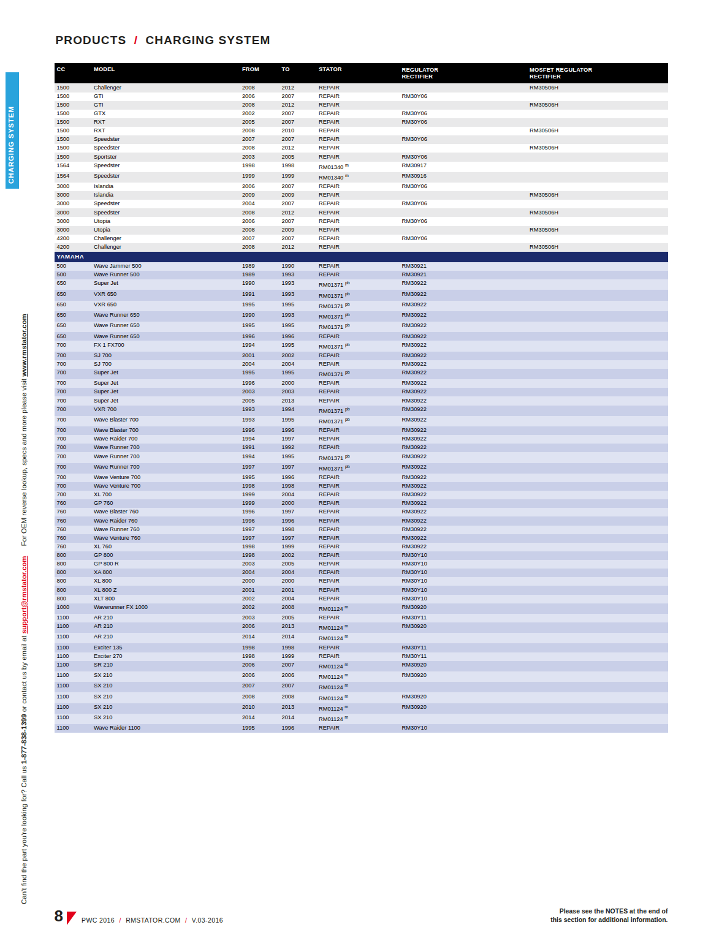CHARGING SYSTEM
Can't find the part you're looking for? Call us 1-877-838-1399 or contact us by email at support@rmstator.com For OEM reverse lookup, specs and more please visit www.rmstator.com
PRODUCTS / CHARGING SYSTEM
| CC | MODEL | FROM | TO | STATOR | REGULATOR RECTIFIER | MOSFET REGULATOR RECTIFIER |
| --- | --- | --- | --- | --- | --- | --- |
| 1500 | Challenger | 2008 | 2012 | REPAIR | | RM30506H |
| 1500 | GTI | 2006 | 2007 | REPAIR | RM30Y06 | |
| 1500 | GTI | 2008 | 2012 | REPAIR | | RM30506H |
| 1500 | GTX | 2002 | 2007 | REPAIR | RM30Y06 | |
| 1500 | RXT | 2005 | 2007 | REPAIR | RM30Y06 | |
| 1500 | RXT | 2008 | 2010 | REPAIR | | RM30506H |
| 1500 | Speedster | 2007 | 2007 | REPAIR | RM30Y06 | |
| 1500 | Speedster | 2008 | 2012 | REPAIR | | RM30506H |
| 1500 | Sportster | 2003 | 2005 | REPAIR | RM30Y06 | |
| 1564 | Speedster | 1998 | 1998 | RM01340 m | RM30917 | |
| 1564 | Speedster | 1999 | 1999 | RM01340 m | RM30916 | |
| 3000 | Islandia | 2006 | 2007 | REPAIR | RM30Y06 | |
| 3000 | Islandia | 2009 | 2009 | REPAIR | | RM30506H |
| 3000 | Speedster | 2004 | 2007 | REPAIR | RM30Y06 | |
| 3000 | Speedster | 2008 | 2012 | REPAIR | | RM30506H |
| 3000 | Utopia | 2006 | 2007 | REPAIR | RM30Y06 | |
| 3000 | Utopia | 2008 | 2009 | REPAIR | | RM30506H |
| 4200 | Challenger | 2007 | 2007 | REPAIR | RM30Y06 | |
| 4200 | Challenger | 2008 | 2012 | REPAIR | | RM30506H |
| YAMAHA |
| 500 | Wave Jammer 500 | 1989 | 1990 | REPAIR | RM30921 | |
| 500 | Wave Runner 500 | 1989 | 1993 | REPAIR | RM30921 | |
| 650 | Super Jet | 1990 | 1993 | RM01371 pb | RM30922 | |
| 650 | VXR 650 | 1991 | 1993 | RM01371 pb | RM30922 | |
| 650 | VXR 650 | 1995 | 1995 | RM01371 pb | RM30922 | |
| 650 | Wave Runner 650 | 1990 | 1993 | RM01371 pb | RM30922 | |
| 650 | Wave Runner 650 | 1995 | 1995 | RM01371 pb | RM30922 | |
| 650 | Wave Runner 650 | 1996 | 1996 | REPAIR | RM30922 | |
| 700 | FX 1 FX700 | 1994 | 1995 | RM01371 pb | RM30922 | |
| 700 | SJ 700 | 2001 | 2002 | REPAIR | RM30922 | |
| 700 | SJ 700 | 2004 | 2004 | REPAIR | RM30922 | |
| 700 | Super Jet | 1995 | 1995 | RM01371 pb | RM30922 | |
| 700 | Super Jet | 1996 | 2000 | REPAIR | RM30922 | |
| 700 | Super Jet | 2003 | 2003 | REPAIR | RM30922 | |
| 700 | Super Jet | 2005 | 2013 | REPAIR | RM30922 | |
| 700 | VXR 700 | 1993 | 1994 | RM01371 pb | RM30922 | |
| 700 | Wave Blaster 700 | 1993 | 1995 | RM01371 pb | RM30922 | |
| 700 | Wave Blaster 700 | 1996 | 1996 | REPAIR | RM30922 | |
| 700 | Wave Raider 700 | 1994 | 1997 | REPAIR | RM30922 | |
| 700 | Wave Runner 700 | 1991 | 1992 | REPAIR | RM30922 | |
| 700 | Wave Runner 700 | 1994 | 1995 | RM01371 pb | RM30922 | |
| 700 | Wave Runner 700 | 1997 | 1997 | RM01371 pb | RM30922 | |
| 700 | Wave Venture 700 | 1995 | 1996 | REPAIR | RM30922 | |
| 700 | Wave Venture 700 | 1998 | 1998 | REPAIR | RM30922 | |
| 700 | XL 700 | 1999 | 2004 | REPAIR | RM30922 | |
| 760 | GP 760 | 1999 | 2000 | REPAIR | RM30922 | |
| 760 | Wave Blaster 760 | 1996 | 1997 | REPAIR | RM30922 | |
| 760 | Wave Raider 760 | 1996 | 1996 | REPAIR | RM30922 | |
| 760 | Wave Runner 760 | 1997 | 1998 | REPAIR | RM30922 | |
| 760 | Wave Venture 760 | 1997 | 1997 | REPAIR | RM30922 | |
| 760 | XL 760 | 1998 | 1999 | REPAIR | RM30922 | |
| 800 | GP 800 | 1998 | 2002 | REPAIR | RM30Y10 | |
| 800 | GP 800 R | 2003 | 2005 | REPAIR | RM30Y10 | |
| 800 | XA 800 | 2004 | 2004 | REPAIR | RM30Y10 | |
| 800 | XL 800 | 2000 | 2000 | REPAIR | RM30Y10 | |
| 800 | XL 800 Z | 2001 | 2001 | REPAIR | RM30Y10 | |
| 800 | XLT 800 | 2002 | 2004 | REPAIR | RM30Y10 | |
| 1000 | Waverunner FX 1000 | 2002 | 2008 | RM01124 m | RM30920 | |
| 1100 | AR 210 | 2003 | 2005 | REPAIR | RM30Y11 | |
| 1100 | AR 210 | 2006 | 2013 | RM01124 m | RM30920 | |
| 1100 | AR 210 | 2014 | 2014 | RM01124 m | | |
| 1100 | Exciter 135 | 1998 | 1998 | REPAIR | RM30Y11 | |
| 1100 | Exciter 270 | 1998 | 1999 | REPAIR | RM30Y11 | |
| 1100 | SR 210 | 2006 | 2007 | RM01124 m | RM30920 | |
| 1100 | SX 210 | 2006 | 2006 | RM01124 m | RM30920 | |
| 1100 | SX 210 | 2007 | 2007 | RM01124 m | | |
| 1100 | SX 210 | 2008 | 2008 | RM01124 m | RM30920 | |
| 1100 | SX 210 | 2010 | 2013 | RM01124 m | RM30920 | |
| 1100 | SX 210 | 2014 | 2014 | RM01124 m | | |
| 1100 | Wave Raider 1100 | 1995 | 1996 | REPAIR | RM30Y10 | |
8
PWC 2016 / RMSTATOR.COM / V.03-2016
Please see the NOTES at the end of
this section for additional information.